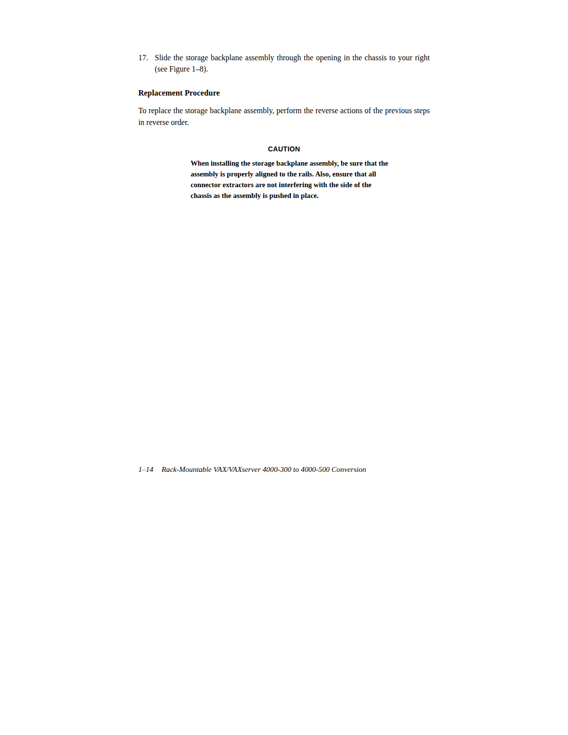17. Slide the storage backplane assembly through the opening in the chassis to your right (see Figure 1–8).
Replacement Procedure
To replace the storage backplane assembly, perform the reverse actions of the previous steps in reverse order.
CAUTION
When installing the storage backplane assembly, be sure that the assembly is properly aligned to the rails. Also, ensure that all connector extractors are not interfering with the side of the chassis as the assembly is pushed in place.
1–14 Rack-Mountable VAX/VAXserver 4000-300 to 4000-500 Conversion